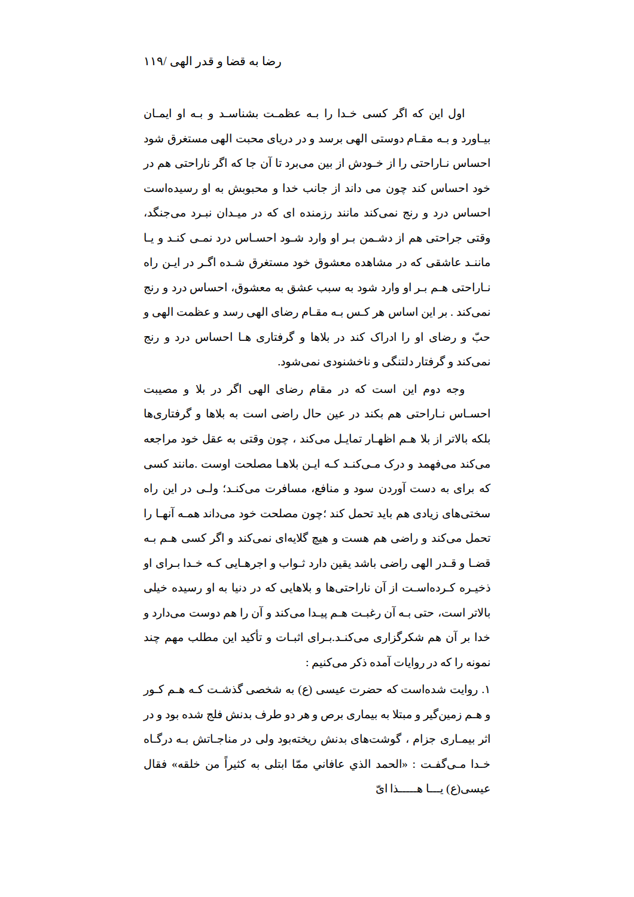رضا به قضا و قدر الهی /۱۱۹
اول این که اگر کسی خـدا را بـه عظمـت بشناسـد و بـه او ایمـان بیـاورد و بـه مقـام دوستی الهی برسد و در دریای محبت الهی مستغرق شود احساس نـاراحتی را از خـودش از بین می‌برد تا آن جا که اگر ناراحتی هم در خود احساس کند چون می داند از جانب خدا و محبوبش به او رسیده‌است احساس درد و رنج نمی‌کند مانند رزمنده ای که در میـدان نبـرد می‌جنگد، وقتی جراحتی هم از دشـمن بـر او وارد شـود احسـاس درد نمـی کنـد و یـا ماننـد عاشقی که در مشاهده معشوق خود مستغرق شـده اگـر در ایـن راه نـاراحتی هـم بـر او وارد شود به سبب عشق به معشوق، احساس درد و رنج نمی‌کند . بر این اساس هر کـس بـه مقـام رضای الهی رسد و عظمت الهی و حبّ و رضای او را ادراک کند در بلاها و گرفتاری هـا احساس درد و رنج نمی‌کند و گرفتار دلتنگی و ناخشنودی نمی‌شود.
وجه دوم این است که در مقام رضای الهی اگر در بلا و مصیبت احسـاس نـاراحتی هم بکند در عین حال راضی است به بلاها و گرفتاری‌ها بلکه بالاتر از بلا هـم اظهـار تمایـل می‌کند ، چون وقتی به عقل خود مراجعه می‌کند می‌فهمد و درک مـی‌کنـد کـه ایـن بلاهـا مصلحت اوست .مانند کسی که برای به دست آوردن سود و منافع، مسافرت می‌کنـد؛ ولـی در این راه سختی‌های زیادی هم باید تحمل کند ؛چون مصلحت خود می‌داند همـه آنهـا را تحمل می‌کند و راضی هم هست و هیچ گلایه‌ای نمی‌کند و اگر کسی هـم بـه قضـا و قـدر الهی راضی باشد یقین دارد ثـواب و اجرهـایی کـه خـدا بـرای او ذخیـره کـرده‌اسـت از آن ناراحتی‌ها و بلاهایی که در دنیا به او رسیده خیلی بالاتر است، حتی بـه آن رغبـت هـم پیـدا می‌کند و آن را هم دوست می‌دارد و خدا بر آن هم شکرگزاری می‌کنـد.بـرای اثبـات و تأکید این مطلب مهم چند نمونه را که در روایات آمده ذکر می‌کنیم :
۱. روایت شده‌است که حضرت عیسی (ع) به شخصی گذشـت کـه هـم کـور و هـم زمین‌گیر و مبتلا به بیماری برص و هر دو طرف بدنش فلج شده بود و در اثر بیمـاری جزام ، گوشت‌های بدنش ریخته‌بود ولی در مناجـاتش بـه درگـاه خـدا مـی‌گفـت : «الحمد الذي عافاني ممّا ابتلى به كثيراً من خلقه» فقال عیسی(ع) یـــا هـــــذا ایّ